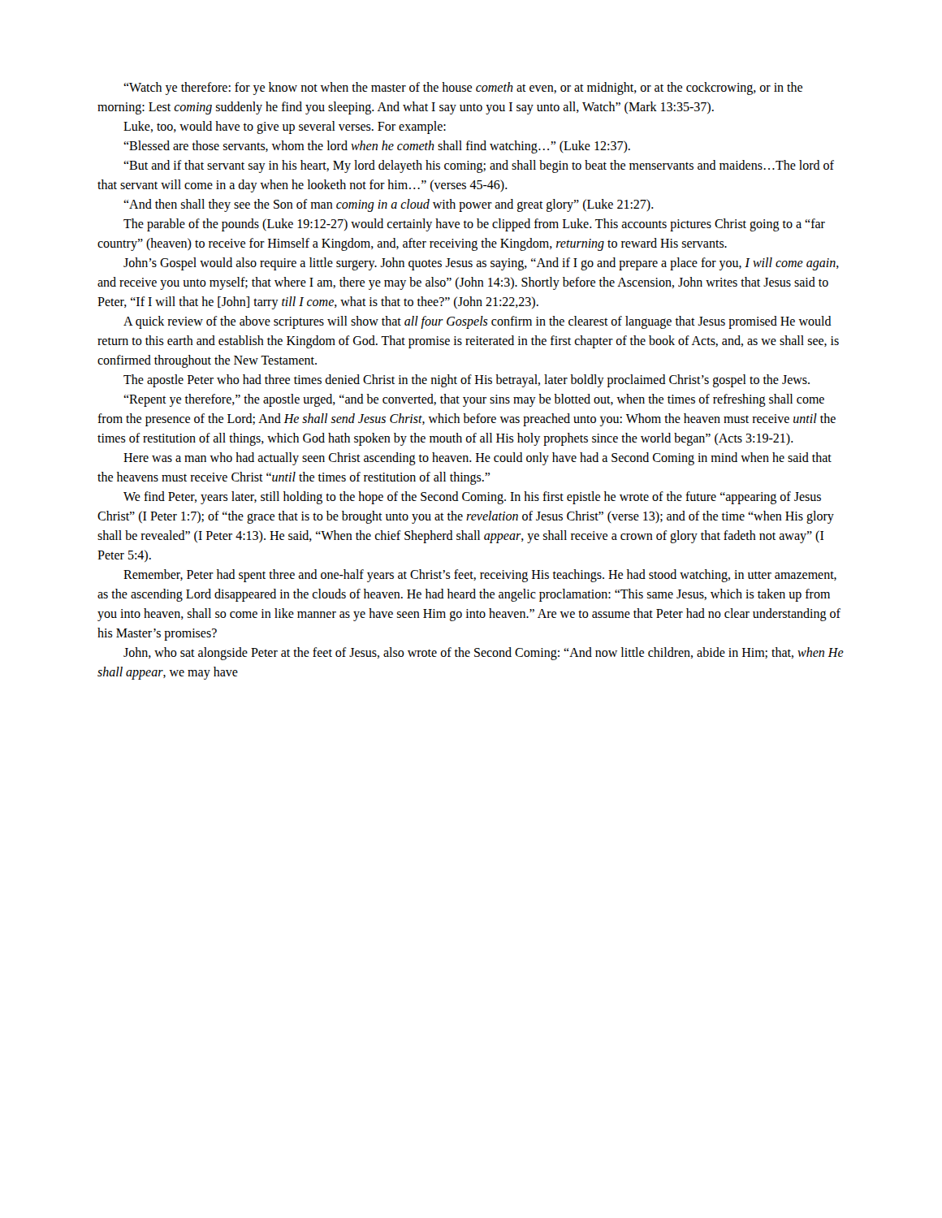“Watch ye therefore: for ye know not when the master of the house cometh at even, or at midnight, or at the cockcrowing, or in the morning: Lest coming suddenly he find you sleeping. And what I say unto you I say unto all, Watch” (Mark 13:35-37).
Luke, too, would have to give up several verses. For example:
“Blessed are those servants, whom the lord when he cometh shall find watching…” (Luke 12:37).
“But and if that servant say in his heart, My lord delayeth his coming; and shall begin to beat the menservants and maidens…The lord of that servant will come in a day when he looketh not for him…” (verses 45-46).
“And then shall they see the Son of man coming in a cloud with power and great glory” (Luke 21:27).
The parable of the pounds (Luke 19:12-27) would certainly have to be clipped from Luke. This accounts pictures Christ going to a “far country” (heaven) to receive for Himself a Kingdom, and, after receiving the Kingdom, returning to reward His servants.
John’s Gospel would also require a little surgery. John quotes Jesus as saying, “And if I go and prepare a place for you, I will come again, and receive you unto myself; that where I am, there ye may be also” (John 14:3). Shortly before the Ascension, John writes that Jesus said to Peter, “If I will that he [John] tarry till I come, what is that to thee?” (John 21:22,23).
A quick review of the above scriptures will show that all four Gospels confirm in the clearest of language that Jesus promised He would return to this earth and establish the Kingdom of God. That promise is reiterated in the first chapter of the book of Acts, and, as we shall see, is confirmed throughout the New Testament.
The apostle Peter who had three times denied Christ in the night of His betrayal, later boldly proclaimed Christ’s gospel to the Jews.
“Repent ye therefore,” the apostle urged, “and be converted, that your sins may be blotted out, when the times of refreshing shall come from the presence of the Lord; And He shall send Jesus Christ, which before was preached unto you: Whom the heaven must receive until the times of restitution of all things, which God hath spoken by the mouth of all His holy prophets since the world began” (Acts 3:19-21).
Here was a man who had actually seen Christ ascending to heaven. He could only have had a Second Coming in mind when he said that the heavens must receive Christ “until the times of restitution of all things.”
We find Peter, years later, still holding to the hope of the Second Coming. In his first epistle he wrote of the future “appearing of Jesus Christ” (I Peter 1:7); of “the grace that is to be brought unto you at the revelation of Jesus Christ” (verse 13); and of the time “when His glory shall be revealed” (I Peter 4:13). He said, “When the chief Shepherd shall appear, ye shall receive a crown of glory that fadeth not away” (I Peter 5:4).
Remember, Peter had spent three and one-half years at Christ’s feet, receiving His teachings. He had stood watching, in utter amazement, as the ascending Lord disappeared in the clouds of heaven. He had heard the angelic proclamation: “This same Jesus, which is taken up from you into heaven, shall so come in like manner as ye have seen Him go into heaven.” Are we to assume that Peter had no clear understanding of his Master’s promises?
John, who sat alongside Peter at the feet of Jesus, also wrote of the Second Coming: “And now little children, abide in Him; that, when He shall appear, we may have